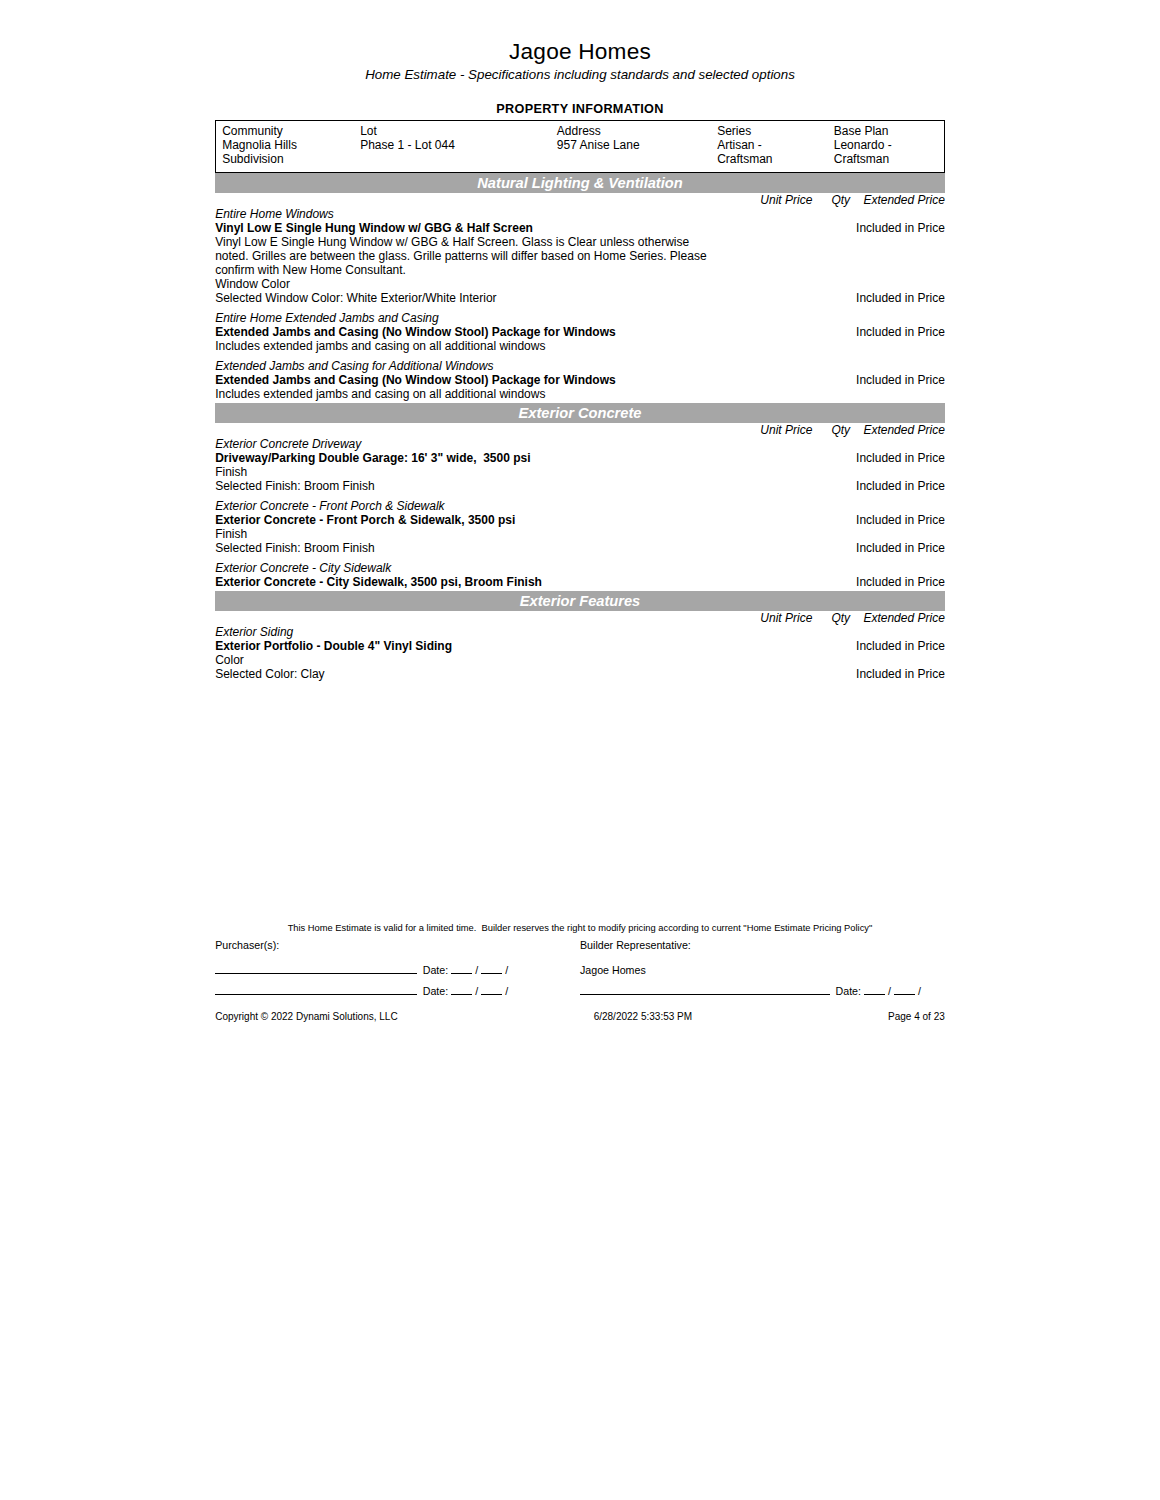Jagoe Homes
Home Estimate - Specifications including standards and selected options
PROPERTY INFORMATION
| Community Magnolia Hills Subdivision | Lot Phase 1 - Lot 044 | Address 957 Anise Lane | Series Artisan - Craftsman | Base Plan Leonardo - Craftsman |
Natural Lighting & Ventilation
| | Unit Price | Qty | Extended Price |
| Entire Home Windows | | | |
| Vinyl Low E Single Hung Window w/ GBG & Half Screen | | | Included in Price |
| Vinyl Low E Single Hung Window w/ GBG & Half Screen. Glass is Clear unless otherwise noted. Grilles are between the glass. Grille patterns will differ based on Home Series. Please confirm with New Home Consultant. | | | |
| Window Color | | | |
| Selected Window Color: White Exterior/White Interior | | | Included in Price |
| Entire Home Extended Jambs and Casing | | | |
| Extended Jambs and Casing (No Window Stool) Package for Windows | | | Included in Price |
| Includes extended jambs and casing on all additional windows | | | |
| Extended Jambs and Casing for Additional Windows | | | |
| Extended Jambs and Casing (No Window Stool) Package for Windows | | | Included in Price |
| Includes extended jambs and casing on all additional windows | | | |
Exterior Concrete
| | Unit Price | Qty | Extended Price |
| Exterior Concrete Driveway | | | |
| Driveway/Parking Double Garage: 16' 3" wide, 3500 psi | | | Included in Price |
| Finish | | | |
| Selected Finish: Broom Finish | | | Included in Price |
| Exterior Concrete - Front Porch & Sidewalk | | | |
| Exterior Concrete - Front Porch & Sidewalk, 3500 psi | | | Included in Price |
| Finish | | | |
| Selected Finish: Broom Finish | | | Included in Price |
| Exterior Concrete - City Sidewalk | | | |
| Exterior Concrete - City Sidewalk, 3500 psi, Broom Finish | | | Included in Price |
Exterior Features
| | Unit Price | Qty | Extended Price |
| Exterior Siding | | | |
| Exterior Portfolio - Double 4" Vinyl Siding | | | Included in Price |
| Color | | | |
| Selected Color: Clay | | | Included in Price |
This Home Estimate is valid for a limited time. Builder reserves the right to modify pricing according to current "Home Estimate Pricing Policy"
| Purchaser(s): | Builder Representative: |
| Date: / / | Jagoe Homes |
| Date: / / | Date: / / |
Copyright © 2022 Dynami Solutions, LLC
6/28/2022 5:33:53 PM
Page 4 of 23